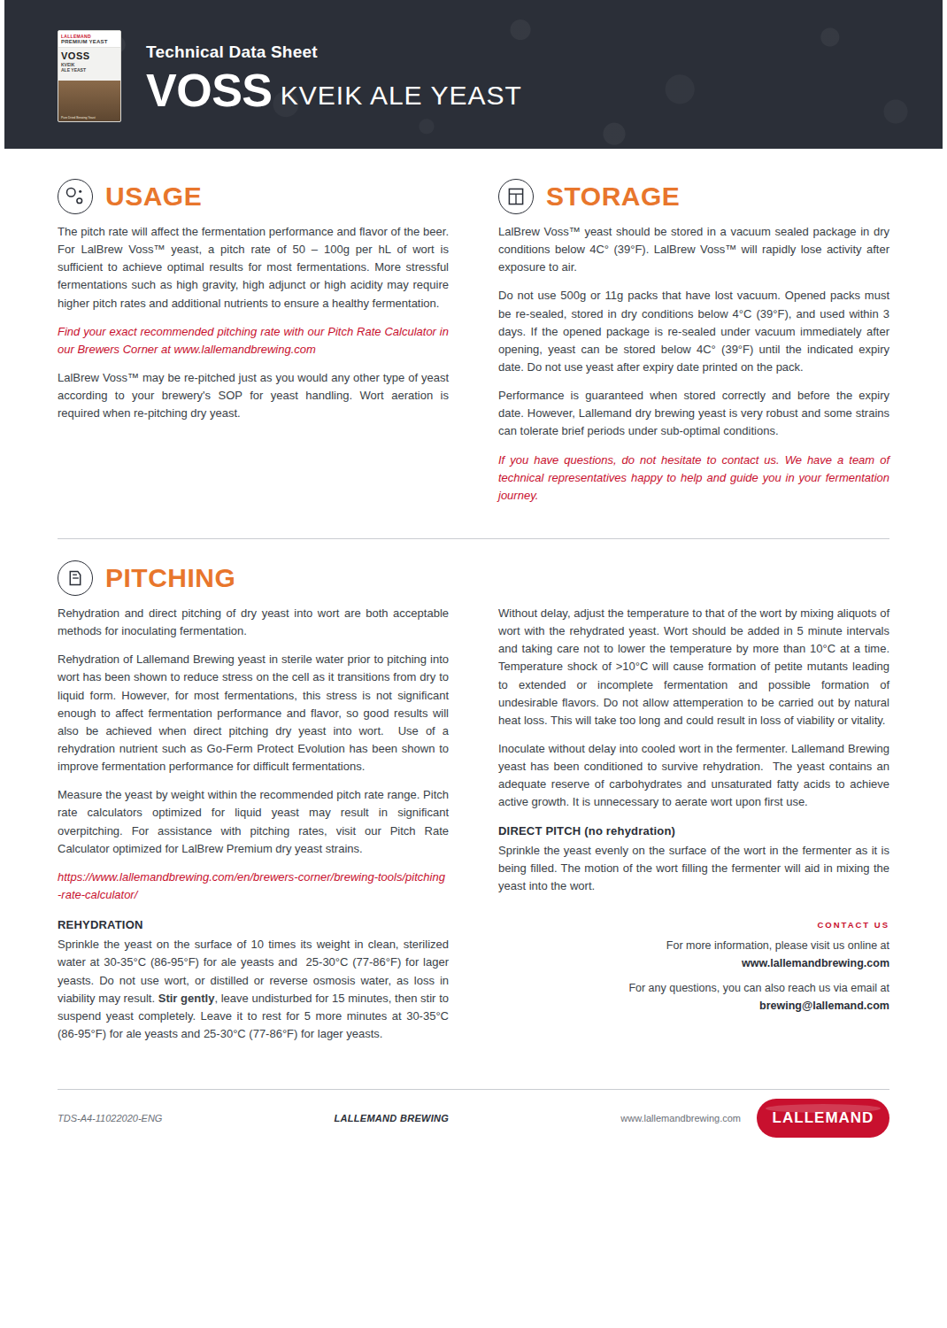LALLEMAND
PREMIUM YEAST
VOSS
KVEIK
ALE YEAST
Pure Dried Brewing Yeast
Technical Data Sheet
VOSS KVEIK ALE YEAST
Usage
The pitch rate will affect the fermentation performance and flavor of the beer. For LalBrew Voss™ yeast, a pitch rate of 50 – 100g per hL of wort is sufficient to achieve optimal results for most fermentations. More stressful fermentations such as high gravity, high adjunct or high acidity may require higher pitch rates and additional nutrients to ensure a healthy fermentation.
Find your exact recommended pitching rate with our Pitch Rate Calculator in our Brewers Corner at www.lallemandbrewing.com
LalBrew Voss™ may be re-pitched just as you would any other type of yeast according to your brewery's SOP for yeast handling. Wort aeration is required when re-pitching dry yeast.
Storage
LalBrew Voss™ yeast should be stored in a vacuum sealed package in dry conditions below 4C° (39°F). LalBrew Voss™ will rapidly lose activity after exposure to air.
Do not use 500g or 11g packs that have lost vacuum. Opened packs must be re-sealed, stored in dry conditions below 4°C (39°F), and used within 3 days. If the opened package is re-sealed under vacuum immediately after opening, yeast can be stored below 4C° (39°F) until the indicated expiry date. Do not use yeast after expiry date printed on the pack.
Performance is guaranteed when stored correctly and before the expiry date. However, Lallemand dry brewing yeast is very robust and some strains can tolerate brief periods under sub-optimal conditions.
If you have questions, do not hesitate to contact us. We have a team of technical representatives happy to help and guide you in your fermentation journey.
Pitching
Rehydration and direct pitching of dry yeast into wort are both acceptable methods for inoculating fermentation.
Rehydration of Lallemand Brewing yeast in sterile water prior to pitching into wort has been shown to reduce stress on the cell as it transitions from dry to liquid form. However, for most fermentations, this stress is not significant enough to affect fermentation performance and flavor, so good results will also be achieved when direct pitching dry yeast into wort. Use of a rehydration nutrient such as Go-Ferm Protect Evolution has been shown to improve fermentation performance for difficult fermentations.
Measure the yeast by weight within the recommended pitch rate range. Pitch rate calculators optimized for liquid yeast may result in significant overpitching. For assistance with pitching rates, visit our Pitch Rate Calculator optimized for LalBrew Premium dry yeast strains.
https://www.lallemandbrewing.com/en/brewers-corner/brewing-tools/pitching-rate-calculator/
REHYDRATION
Sprinkle the yeast on the surface of 10 times its weight in clean, sterilized water at 30-35°C (86-95°F) for ale yeasts and 25-30°C (77-86°F) for lager yeasts. Do not use wort, or distilled or reverse osmosis water, as loss in viability may result. Stir gently, leave undisturbed for 15 minutes, then stir to suspend yeast completely. Leave it to rest for 5 more minutes at 30-35°C (86-95°F) for ale yeasts and 25-30°C (77-86°F) for lager yeasts.
Without delay, adjust the temperature to that of the wort by mixing aliquots of wort with the rehydrated yeast. Wort should be added in 5 minute intervals and taking care not to lower the temperature by more than 10°C at a time. Temperature shock of >10°C will cause formation of petite mutants leading to extended or incomplete fermentation and possible formation of undesirable flavors. Do not allow attemperation to be carried out by natural heat loss. This will take too long and could result in loss of viability or vitality.
Inoculate without delay into cooled wort in the fermenter. Lallemand Brewing yeast has been conditioned to survive rehydration. The yeast contains an adequate reserve of carbohydrates and unsaturated fatty acids to achieve active growth. It is unnecessary to aerate wort upon first use.
DIRECT PITCH (no rehydration)
Sprinkle the yeast evenly on the surface of the wort in the fermenter as it is being filled. The motion of the wort filling the fermenter will aid in mixing the yeast into the wort.
CONTACT US
For more information, please visit us online at
www.lallemandbrewing.com
For any questions, you can also reach us via email at
brewing@lallemand.com
TDS-A4-11022020-ENG LALLEMAND BREWING www.lallemandbrewing.com LALLEMAND